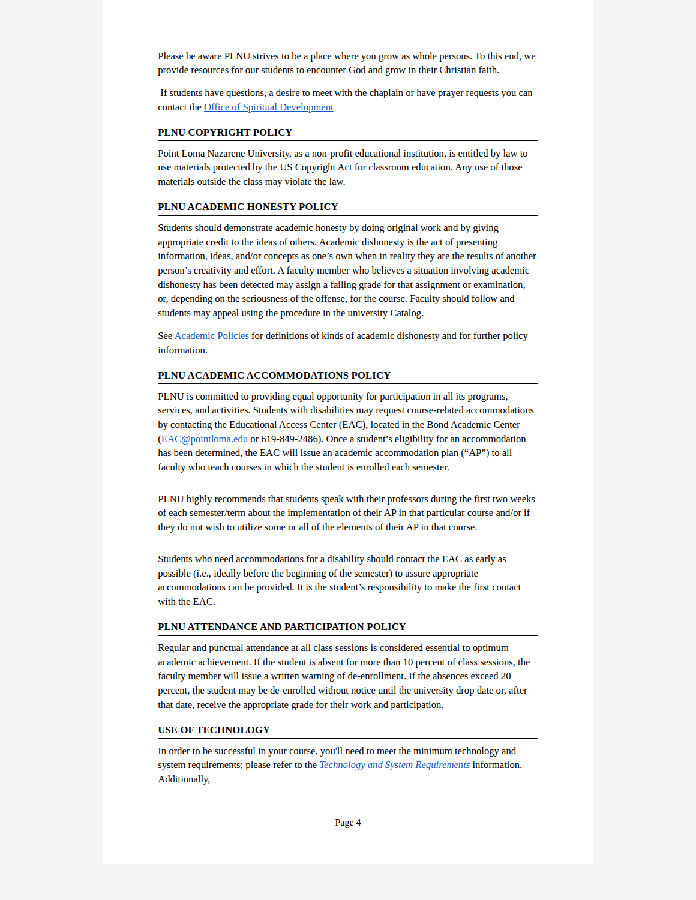Please be aware PLNU strives to be a place where you grow as whole persons. To this end, we provide resources for our students to encounter God and grow in their Christian faith.
If students have questions, a desire to meet with the chaplain or have prayer requests you can contact the Office of Spiritual Development
PLNU Copyright Policy
Point Loma Nazarene University, as a non-profit educational institution, is entitled by law to use materials protected by the US Copyright Act for classroom education. Any use of those materials outside the class may violate the law.
PLNU Academic Honesty Policy
Students should demonstrate academic honesty by doing original work and by giving appropriate credit to the ideas of others. Academic dishonesty is the act of presenting information, ideas, and/or concepts as one’s own when in reality they are the results of another person’s creativity and effort. A faculty member who believes a situation involving academic dishonesty has been detected may assign a failing grade for that assignment or examination, or, depending on the seriousness of the offense, for the course. Faculty should follow and students may appeal using the procedure in the university Catalog.
See Academic Policies for definitions of kinds of academic dishonesty and for further policy information.
PLNU Academic Accommodations Policy
PLNU is committed to providing equal opportunity for participation in all its programs, services, and activities. Students with disabilities may request course-related accommodations by contacting the Educational Access Center (EAC), located in the Bond Academic Center (EAC@pointloma.edu or 619-849-2486). Once a student’s eligibility for an accommodation has been determined, the EAC will issue an academic accommodation plan (“AP”) to all faculty who teach courses in which the student is enrolled each semester.
PLNU highly recommends that students speak with their professors during the first two weeks of each semester/term about the implementation of their AP in that particular course and/or if they do not wish to utilize some or all of the elements of their AP in that course.
Students who need accommodations for a disability should contact the EAC as early as possible (i.e., ideally before the beginning of the semester) to assure appropriate accommodations can be provided. It is the student’s responsibility to make the first contact with the EAC.
PLNU Attendance and Participation Policy
Regular and punctual attendance at all class sessions is considered essential to optimum academic achievement. If the student is absent for more than 10 percent of class sessions, the faculty member will issue a written warning of de-enrollment. If the absences exceed 20 percent, the student may be de-enrolled without notice until the university drop date or, after that date, receive the appropriate grade for their work and participation.
Use of Technology
In order to be successful in your course, you'll need to meet the minimum technology and system requirements; please refer to the Technology and System Requirements information. Additionally,
Page 4